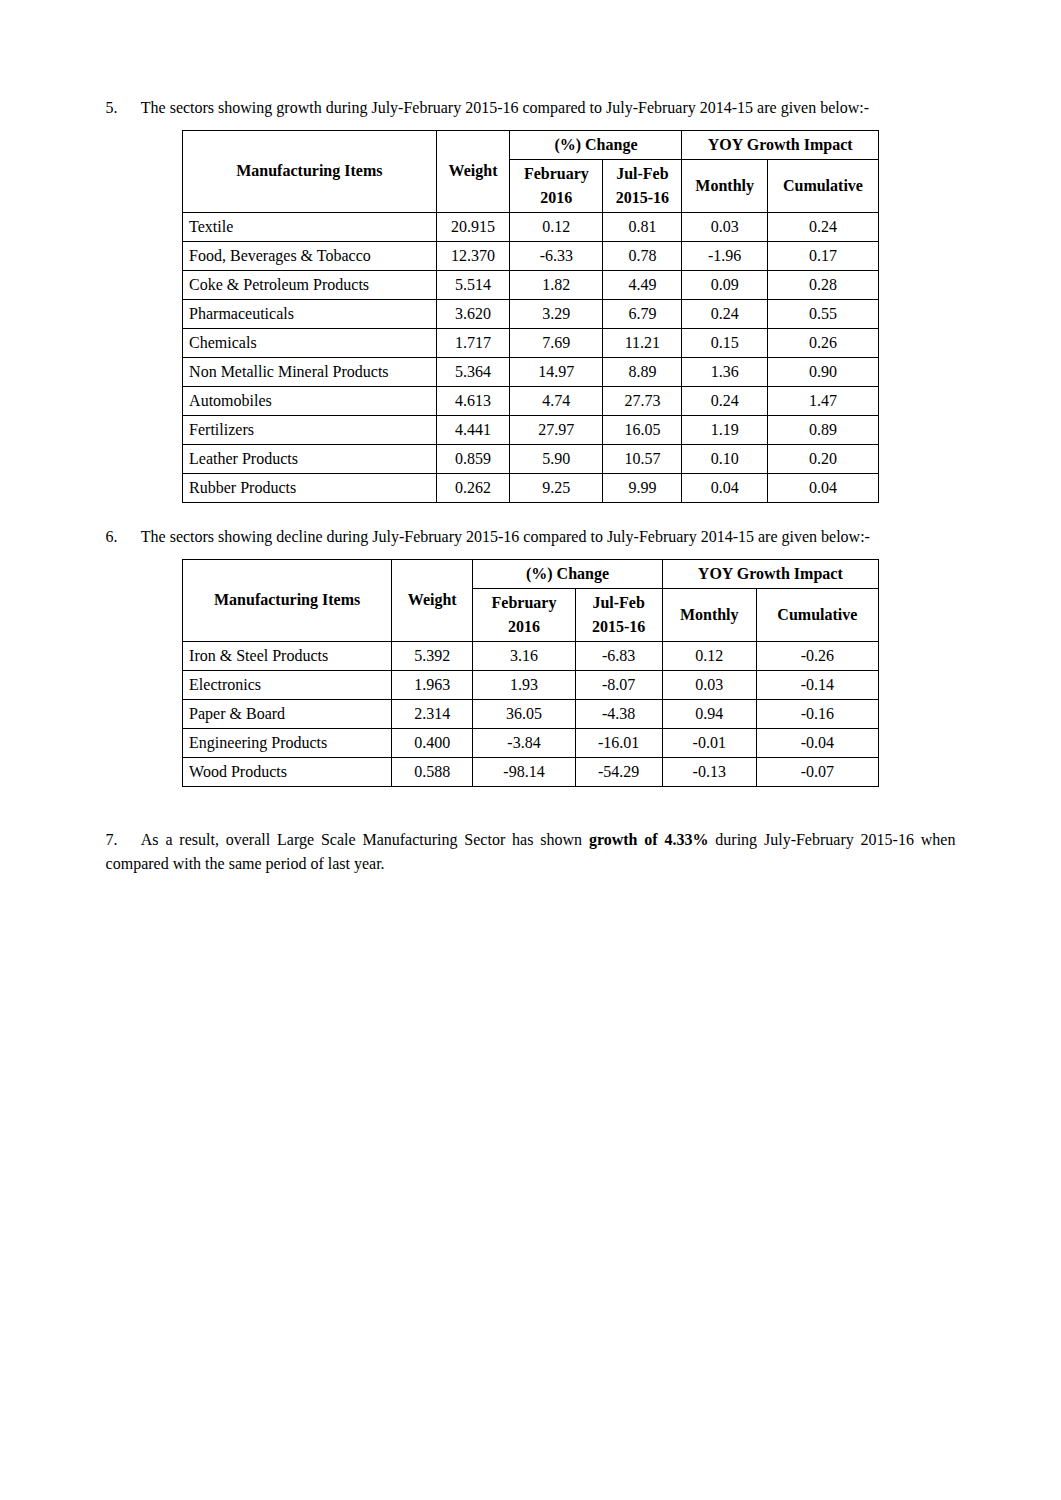5. The sectors showing growth during July-February 2015-16 compared to July-February 2014-15 are given below:-
| Manufacturing Items | Weight | (%) Change | YOY Growth Impact |
| --- | --- | --- | --- |
| February 2016 | Jul-Feb 2015-16 | Monthly | Cumulative |
| Textile | 20.915 | 0.12 | 0.81 | 0.03 | 0.24 |
| Food, Beverages & Tobacco | 12.370 | -6.33 | 0.78 | -1.96 | 0.17 |
| Coke & Petroleum Products | 5.514 | 1.82 | 4.49 | 0.09 | 0.28 |
| Pharmaceuticals | 3.620 | 3.29 | 6.79 | 0.24 | 0.55 |
| Chemicals | 1.717 | 7.69 | 11.21 | 0.15 | 0.26 |
| Non Metallic Mineral Products | 5.364 | 14.97 | 8.89 | 1.36 | 0.90 |
| Automobiles | 4.613 | 4.74 | 27.73 | 0.24 | 1.47 |
| Fertilizers | 4.441 | 27.97 | 16.05 | 1.19 | 0.89 |
| Leather Products | 0.859 | 5.90 | 10.57 | 0.10 | 0.20 |
| Rubber Products | 0.262 | 9.25 | 9.99 | 0.04 | 0.04 |
6. The sectors showing decline during July-February 2015-16 compared to July-February 2014-15 are given below:-
| Manufacturing Items | Weight | (%) Change | YOY Growth Impact |
| --- | --- | --- | --- |
| February 2016 | Jul-Feb 2015-16 | Monthly | Cumulative |
| Iron & Steel Products | 5.392 | 3.16 | -6.83 | 0.12 | -0.26 |
| Electronics | 1.963 | 1.93 | -8.07 | 0.03 | -0.14 |
| Paper & Board | 2.314 | 36.05 | -4.38 | 0.94 | -0.16 |
| Engineering Products | 0.400 | -3.84 | -16.01 | -0.01 | -0.04 |
| Wood Products | 0.588 | -98.14 | -54.29 | -0.13 | -0.07 |
7. As a result, overall Large Scale Manufacturing Sector has shown growth of 4.33% during July-February 2015-16 when compared with the same period of last year.